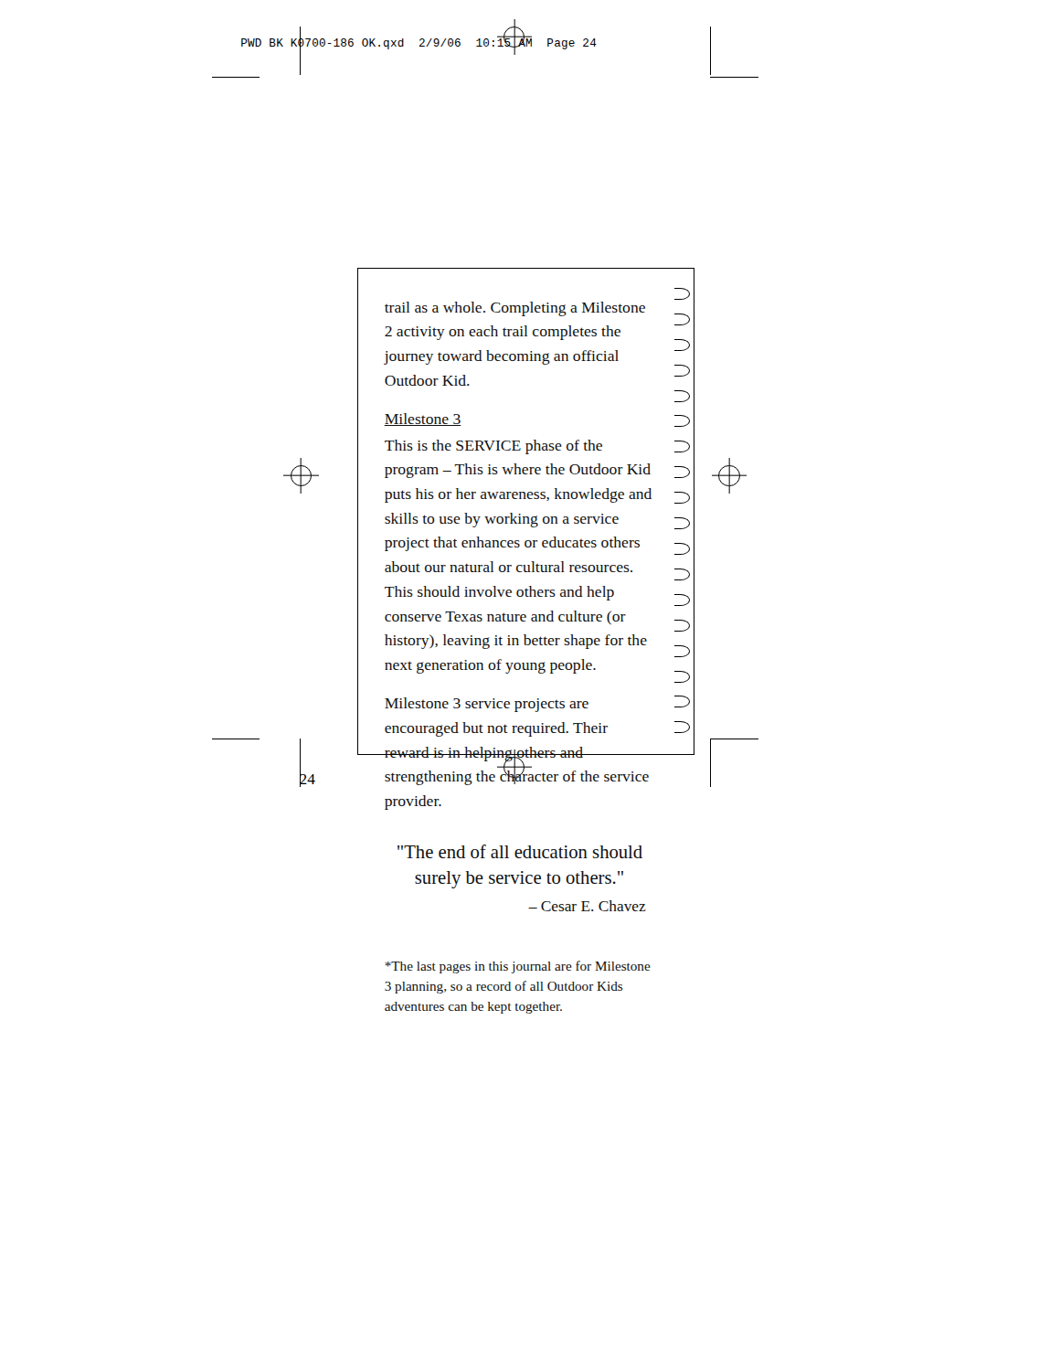PWD BK K0700-186 OK.qxd 2/9/06 10:15 AM Page 24
trail as a whole. Completing a Milestone 2 activity on each trail completes the journey toward becoming an official Outdoor Kid.
Milestone 3
This is the SERVICE phase of the program – This is where the Outdoor Kid puts his or her awareness, knowledge and skills to use by working on a service project that enhances or educates others about our natural or cultural resources. This should involve others and help conserve Texas nature and culture (or history), leaving it in better shape for the next generation of young people.
Milestone 3 service projects are encouraged but not required. Their reward is in helping others and strengthening the character of the service provider.
"The end of all education should
surely be service to others."
– Cesar E. Chavez
*The last pages in this journal are for Milestone 3 planning, so a record of all Outdoor Kids adventures can be kept together.
24